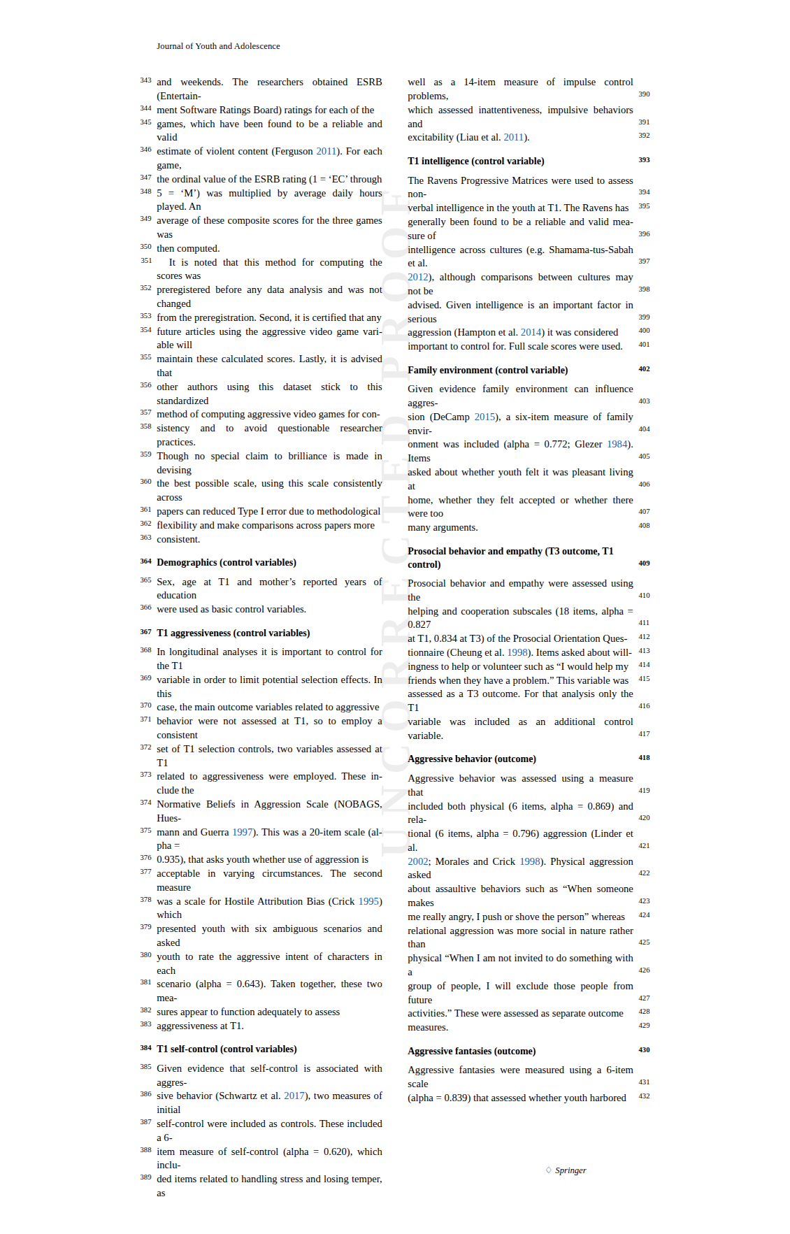UNCORRECTED PROOF
Journal of Youth and Adolescence
343and weekends. The researchers obtained ESRB (Entertain-
344ment Software Ratings Board) ratings for each of the
345games, which have been found to be a reliable and valid
346estimate of violent content (Ferguson 2011). For each game,
347the ordinal value of the ESRB rating (1 = ‘EC’ through
3485 = ‘M’) was multiplied by average daily hours played. An
349average of these composite scores for the three games was
350then computed.
351 It is noted that this method for computing the scores was
352preregistered before any data analysis and was not changed
353from the preregistration. Second, it is certified that any
354future articles using the aggressive video game variable will
355maintain these calculated scores. Lastly, it is advised that
356other authors using this dataset stick to this standardized
357method of computing aggressive video games for con-
358sistency and to avoid questionable researcher practices.
359 Though no special claim to brilliance is made in devising
360the best possible scale, using this scale consistently across
361papers can reduced Type I error due to methodological
362flexibility and make comparisons across papers more
363consistent.
364 Demographics (control variables)
365 Sex, age at T1 and mother’s reported years of education
366were used as basic control variables.
367 T1 aggressiveness (control variables)
368 In longitudinal analyses it is important to control for the T1
369variable in order to limit potential selection effects. In this
370case, the main outcome variables related to aggressive
371behavior were not assessed at T1, so to employ a consistent
372set of T1 selection controls, two variables assessed at T1
373related to aggressiveness were employed. These include the
374 Normative Beliefs in Aggression Scale (NOBAGS, Hues-
375mann and Guerra 1997). This was a 20-item scale (alpha =
3760.935), that asks youth whether use of aggression is
377acceptable in varying circumstances. The second measure
378was a scale for Hostile Attribution Bias (Crick 1995) which
379presented youth with six ambiguous scenarios and asked
380youth to rate the aggressive intent of characters in each
381scenario (alpha = 0.643). Taken together, these two mea-
382sures appear to function adequately to assess
383aggressiveness at T1.
384 T1 self-control (control variables)
385 Given evidence that self-control is associated with aggres-
386sive behavior (Schwartz et al. 2017), two measures of initial
387self-control were included as controls. These included a 6-
388item measure of self-control (alpha = 0.620), which inclu-
389ded items related to handling stress and losing temper, as
well as a 14-item measure of impulse control problems,390
which assessed inattentiveness, impulsive behaviors and391
excitability (Liau et al. 2011).392
T1 intelligence (control variable)393
The Ravens Progressive Matrices were used to assess non-394
verbal intelligence in the youth at T1. The Ravens has395
generally been found to be a reliable and valid measure of396
intelligence across cultures (e.g. Shamama-tus-Sabah et al.397
2012), although comparisons between cultures may not be398
advised. Given intelligence is an important factor in serious399
aggression (Hampton et al. 2014) it was considered400
important to control for. Full scale scores were used.401
Family environment (control variable)402
Given evidence family environment can influence aggres-403
sion (DeCamp 2015), a six-item measure of family envir-404
onment was included (alpha = 0.772; Glezer 1984). Items405
asked about whether youth felt it was pleasant living at406
home, whether they felt accepted or whether there were too407
many arguments.408
Prosocial behavior and empathy (T3 outcome, T1 control)409
Prosocial behavior and empathy were assessed using the410
helping and cooperation subscales (18 items, alpha = 0.827411
at T1, 0.834 at T3) of the Prosocial Orientation Ques-412
tionnaire (Cheung et al. 1998). Items asked about will-413
ingness to help or volunteer such as “I would help my414
friends when they have a problem.” This variable was415
assessed as a T3 outcome. For that analysis only the T1416
variable was included as an additional control variable.417
Aggressive behavior (outcome)418
Aggressive behavior was assessed using a measure that419
included both physical (6 items, alpha = 0.869) and rela-420
tional (6 items, alpha = 0.796) aggression (Linder et al.421
2002; Morales and Crick 1998). Physical aggression asked422
about assaultive behaviors such as “When someone makes423
me really angry, I push or shove the person” whereas424
relational aggression was more social in nature rather than425
physical “When I am not invited to do something with a426
group of people, I will exclude those people from future427
activities.” These were assessed as separate outcome428
measures.429
Aggressive fantasies (outcome)430
Aggressive fantasies were measured using a 6-item scale431
(alpha = 0.839) that assessed whether youth harbored432
♢Springer